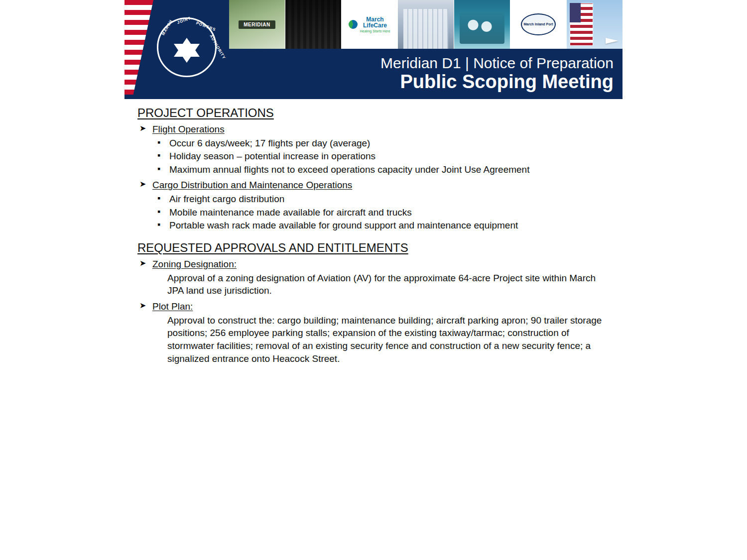MERIDIAN
March
LifeCareHealing Starts Here
March Inland Port
MARCH JOINT POWERS AUTHORITY
Meridian D1 | Notice of Preparation
Public Scoping Meeting
PROJECT OPERATIONS
Flight Operations
Occur 6 days/week; 17 flights per day (average)
Holiday season – potential increase in operations
Maximum annual flights not to exceed operations capacity under Joint Use Agreement
Cargo Distribution and Maintenance Operations
Air freight cargo distribution
Mobile maintenance made available for aircraft and trucks
Portable wash rack made available for ground support and maintenance equipment
REQUESTED APPROVALS AND ENTITLEMENTS
Zoning Designation:
Approval of a zoning designation of Aviation (AV) for the approximate 64-acre Project site within March JPA land use jurisdiction.
Plot Plan:
Approval to construct the: cargo building; maintenance building; aircraft parking apron; 90 trailer storage positions; 256 employee parking stalls; expansion of the existing taxiway/tarmac; construction of stormwater facilities; removal of an existing security fence and construction of a new security fence; a signalized entrance onto Heacock Street.